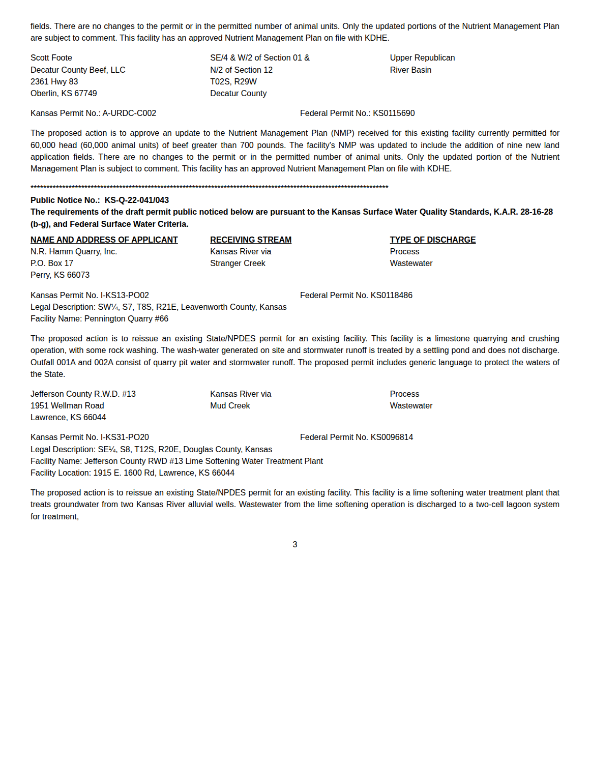fields. There are no changes to the permit or in the permitted number of animal units. Only the updated portions of the Nutrient Management Plan are subject to comment. This facility has an approved Nutrient Management Plan on file with KDHE.
Scott Foote Decatur County Beef, LLC 2361 Hwy 83 Oberlin, KS 67749
SE/4 & W/2 of Section 01 & N/2 of Section 12 T02S, R29W Decatur County
Upper Republican River Basin
Kansas Permit No.: A-URDC-C002
Federal Permit No.: KS0115690
The proposed action is to approve an update to the Nutrient Management Plan (NMP) received for this existing facility currently permitted for 60,000 head (60,000 animal units) of beef greater than 700 pounds. The facility's NMP was updated to include the addition of nine new land application fields. There are no changes to the permit or in the permitted number of animal units. Only the updated portion of the Nutrient Management Plan is subject to comment. This facility has an approved Nutrient Management Plan on file with KDHE.
*****************************************************************************************************************
Public Notice No.: KS-Q-22-041/043
The requirements of the draft permit public noticed below are pursuant to the Kansas Surface Water Quality Standards, K.A.R. 28-16-28 (b-g), and Federal Surface Water Criteria.
NAME AND ADDRESS OF APPLICANT
RECEIVING STREAM
TYPE OF DISCHARGE
N.R. Hamm Quarry, Inc. P.O. Box 17 Perry, KS 66073
Kansas River via Stranger Creek
Process Wastewater
Kansas Permit No. I-KS13-PO02
Federal Permit No. KS0118486
Legal Description: SW¼, S7, T8S, R21E, Leavenworth County, Kansas
Facility Name: Pennington Quarry #66
The proposed action is to reissue an existing State/NPDES permit for an existing facility. This facility is a limestone quarrying and crushing operation, with some rock washing. The wash-water generated on site and stormwater runoff is treated by a settling pond and does not discharge. Outfall 001A and 002A consist of quarry pit water and stormwater runoff. The proposed permit includes generic language to protect the waters of the State.
Jefferson County R.W.D. #13 1951 Wellman Road Lawrence, KS 66044
Kansas River via Mud Creek
Process Wastewater
Kansas Permit No. I-KS31-PO20
Federal Permit No. KS0096814
Legal Description: SE¼, S8, T12S, R20E, Douglas County, Kansas
Facility Name: Jefferson County RWD #13 Lime Softening Water Treatment Plant
Facility Location: 1915 E. 1600 Rd, Lawrence, KS 66044
The proposed action is to reissue an existing State/NPDES permit for an existing facility. This facility is a lime softening water treatment plant that treats groundwater from two Kansas River alluvial wells. Wastewater from the lime softening operation is discharged to a two-cell lagoon system for treatment,
3